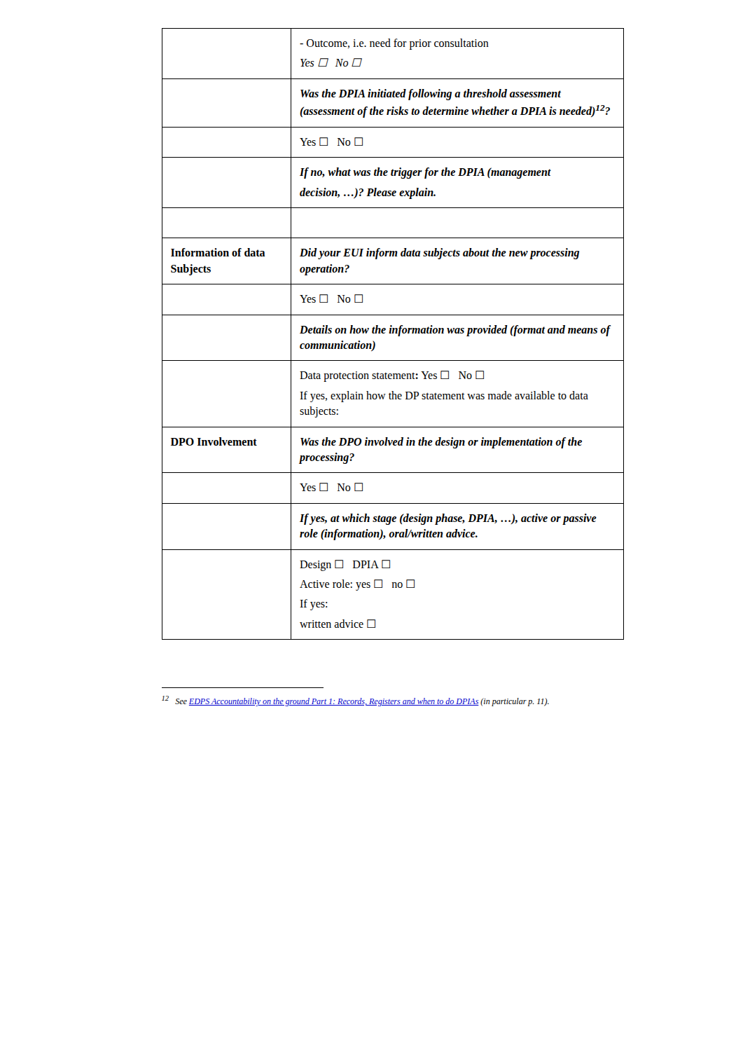| | - Outcome, i.e. need for prior consultation Yes ☐ No ☐ |
| | Was the DPIA initiated following a threshold assessment (assessment of the risks to determine whether a DPIA is needed) 12 ? |
| | Yes ☐ No ☐ |
| | If no, what was the trigger for the DPIA (management decision, …)? Please explain. |
| Information of data Subjects | Did your EUI inform data subjects about the new processing operation? |
| | Yes ☐ No ☐ |
| | Details on how the information was provided (format and means of communication) |
| | Data protection statement : Yes ☐ No ☐ If yes, explain how the DP statement was made available to data subjects: |
| DPO Involvement | Was the DPO involved in the design or implementation of the processing? |
| | Yes ☐ No ☐ |
| | If yes, at which stage (design phase, DPIA, …), active or passive role (information), oral/written advice. |
| | Design ☐ DPIA ☐ Active role: yes ☐ no ☐ If yes: written advice ☐ |
12 See EDPS Accountability on the ground Part 1: Records, Registers and when to do DPIAs (in particular p. 11).